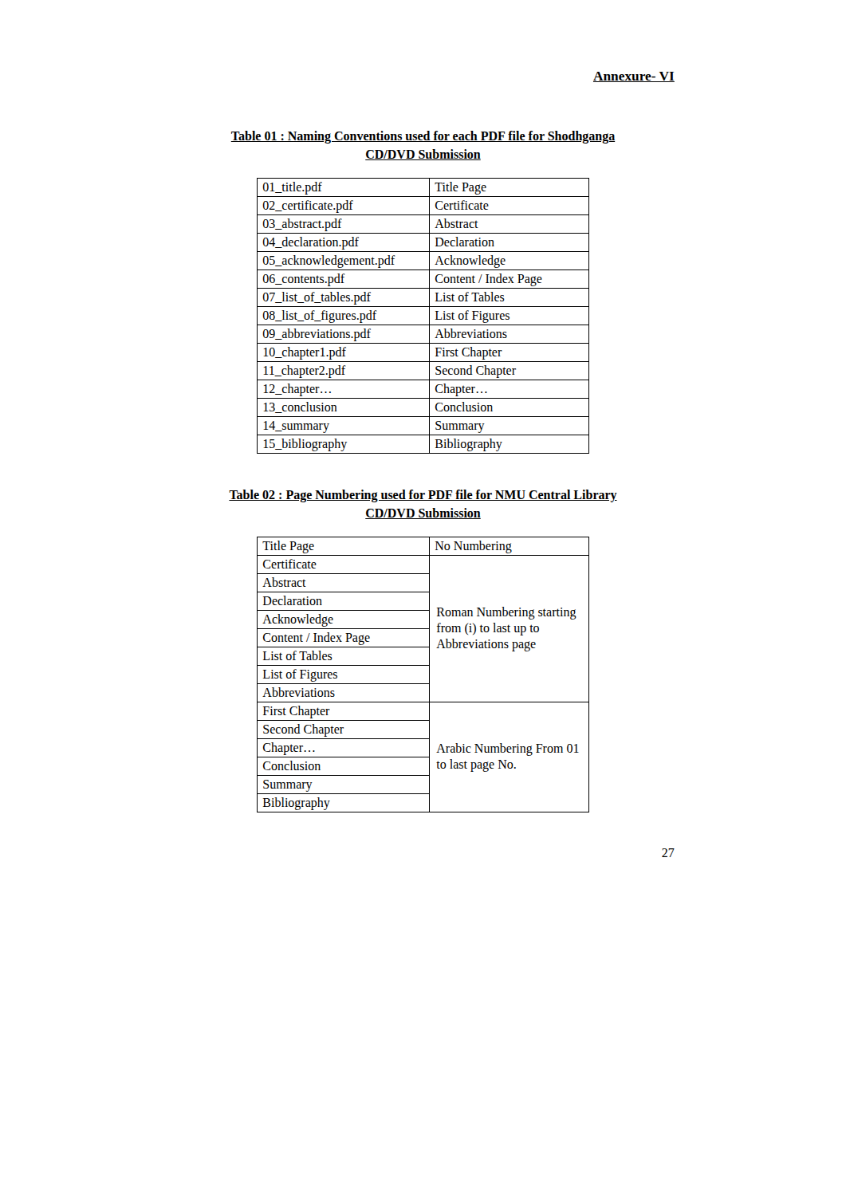Annexure- VI
Table 01 : Naming Conventions used for each PDF file for Shodhganga CD/DVD Submission
| 01_title.pdf | Title Page |
| 02_certificate.pdf | Certificate |
| 03_abstract.pdf | Abstract |
| 04_declaration.pdf | Declaration |
| 05_acknowledgement.pdf | Acknowledge |
| 06_contents.pdf | Content / Index Page |
| 07_list_of_tables.pdf | List of Tables |
| 08_list_of_figures.pdf | List of Figures |
| 09_abbreviations.pdf | Abbreviations |
| 10_chapter1.pdf | First Chapter |
| 11_chapter2.pdf | Second Chapter |
| 12_chapter… | Chapter… |
| 13_conclusion | Conclusion |
| 14_summary | Summary |
| 15_bibliography | Bibliography |
Table 02 : Page Numbering used for PDF file for NMU Central Library CD/DVD Submission
| Title Page | No Numbering |
| Certificate | Roman Numbering starting from (i) to last up to Abbreviations page |
| Abstract |
| Declaration |
| Acknowledge |
| Content / Index Page |
| List of Tables |
| List of Figures |
| Abbreviations |
| First Chapter | Arabic Numbering From 01 to last page No. |
| Second Chapter |
| Chapter… |
| Conclusion |
| Summary |
| Bibliography |
27